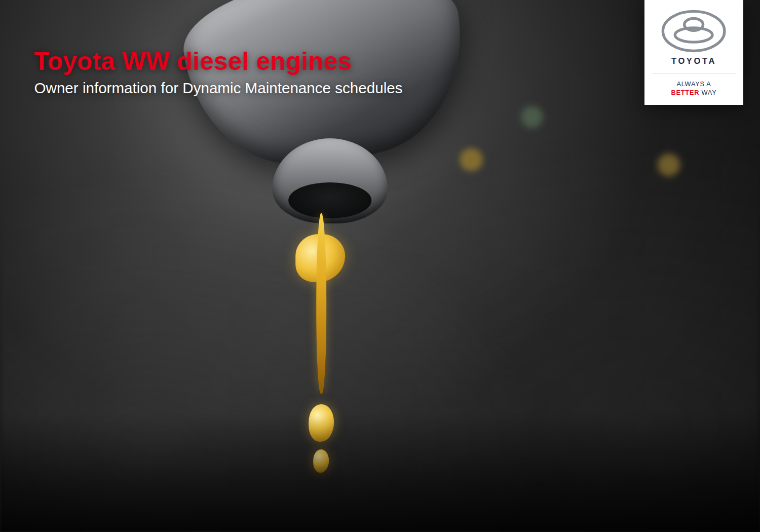Toyota WW diesel engines
Owner information for Dynamic Maintenance schedules
TOYOTA
Always a
Better Way